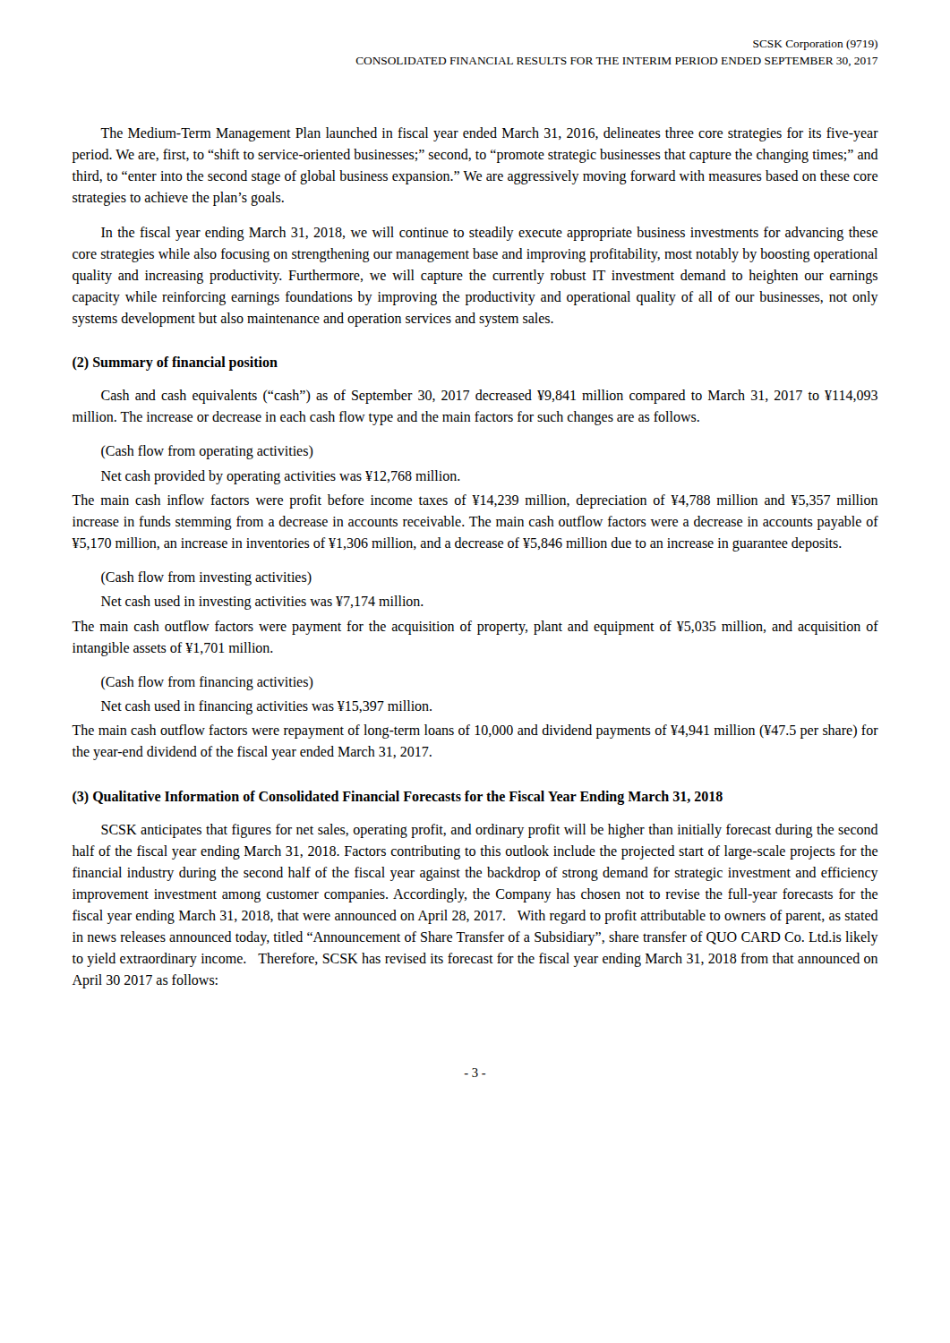SCSK Corporation (9719)
CONSOLIDATED FINANCIAL RESULTS FOR THE INTERIM PERIOD ENDED SEPTEMBER 30, 2017
The Medium-Term Management Plan launched in fiscal year ended March 31, 2016, delineates three core strategies for its five-year period. We are, first, to “shift to service-oriented businesses;” second, to “promote strategic businesses that capture the changing times;” and third, to “enter into the second stage of global business expansion.” We are aggressively moving forward with measures based on these core strategies to achieve the plan’s goals.
In the fiscal year ending March 31, 2018, we will continue to steadily execute appropriate business investments for advancing these core strategies while also focusing on strengthening our management base and improving profitability, most notably by boosting operational quality and increasing productivity. Furthermore, we will capture the currently robust IT investment demand to heighten our earnings capacity while reinforcing earnings foundations by improving the productivity and operational quality of all of our businesses, not only systems development but also maintenance and operation services and system sales.
(2) Summary of financial position
Cash and cash equivalents (“cash”) as of September 30, 2017 decreased ¥9,841 million compared to March 31, 2017 to ¥114,093 million. The increase or decrease in each cash flow type and the main factors for such changes are as follows.
(Cash flow from operating activities)
Net cash provided by operating activities was ¥12,768 million.
The main cash inflow factors were profit before income taxes of ¥14,239 million, depreciation of ¥4,788 million and ¥5,357 million increase in funds stemming from a decrease in accounts receivable. The main cash outflow factors were a decrease in accounts payable of ¥5,170 million, an increase in inventories of ¥1,306 million, and a decrease of ¥5,846 million due to an increase in guarantee deposits.
(Cash flow from investing activities)
Net cash used in investing activities was ¥7,174 million.
The main cash outflow factors were payment for the acquisition of property, plant and equipment of ¥5,035 million, and acquisition of intangible assets of ¥1,701 million.
(Cash flow from financing activities)
Net cash used in financing activities was ¥15,397 million.
The main cash outflow factors were repayment of long-term loans of 10,000 and dividend payments of ¥4,941 million (¥47.5 per share) for the year-end dividend of the fiscal year ended March 31, 2017.
(3) Qualitative Information of Consolidated Financial Forecasts for the Fiscal Year Ending March 31, 2018
SCSK anticipates that figures for net sales, operating profit, and ordinary profit will be higher than initially forecast during the second half of the fiscal year ending March 31, 2018. Factors contributing to this outlook include the projected start of large-scale projects for the financial industry during the second half of the fiscal year against the backdrop of strong demand for strategic investment and efficiency improvement investment among customer companies. Accordingly, the Company has chosen not to revise the full-year forecasts for the fiscal year ending March 31, 2018, that were announced on April 28, 2017. With regard to profit attributable to owners of parent, as stated in news releases announced today, titled “Announcement of Share Transfer of a Subsidiary”, share transfer of QUO CARD Co. Ltd.is likely to yield extraordinary income. Therefore, SCSK has revised its forecast for the fiscal year ending March 31, 2018 from that announced on April 30 2017 as follows:
- 3 -